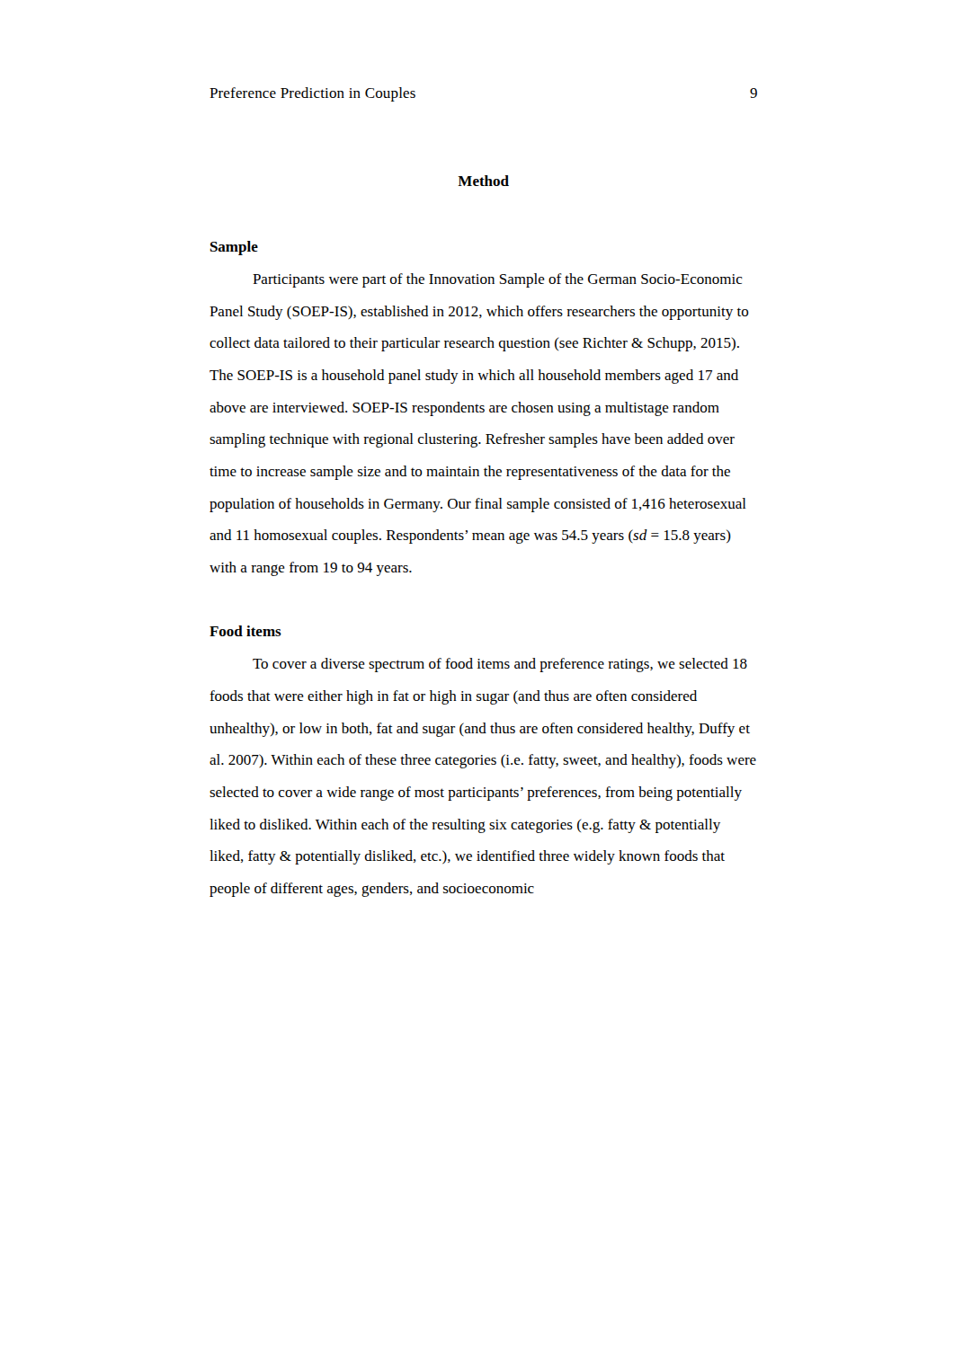Preference Prediction in Couples 9
Method
Sample
Participants were part of the Innovation Sample of the German Socio-Economic Panel Study (SOEP-IS), established in 2012, which offers researchers the opportunity to collect data tailored to their particular research question (see Richter & Schupp, 2015). The SOEP-IS is a household panel study in which all household members aged 17 and above are interviewed. SOEP-IS respondents are chosen using a multistage random sampling technique with regional clustering. Refresher samples have been added over time to increase sample size and to maintain the representativeness of the data for the population of households in Germany. Our final sample consisted of 1,416 heterosexual and 11 homosexual couples. Respondents’ mean age was 54.5 years (sd = 15.8 years) with a range from 19 to 94 years.
Food items
To cover a diverse spectrum of food items and preference ratings, we selected 18 foods that were either high in fat or high in sugar (and thus are often considered unhealthy), or low in both, fat and sugar (and thus are often considered healthy, Duffy et al. 2007). Within each of these three categories (i.e. fatty, sweet, and healthy), foods were selected to cover a wide range of most participants’ preferences, from being potentially liked to disliked. Within each of the resulting six categories (e.g. fatty & potentially liked, fatty & potentially disliked, etc.), we identified three widely known foods that people of different ages, genders, and socioeconomic